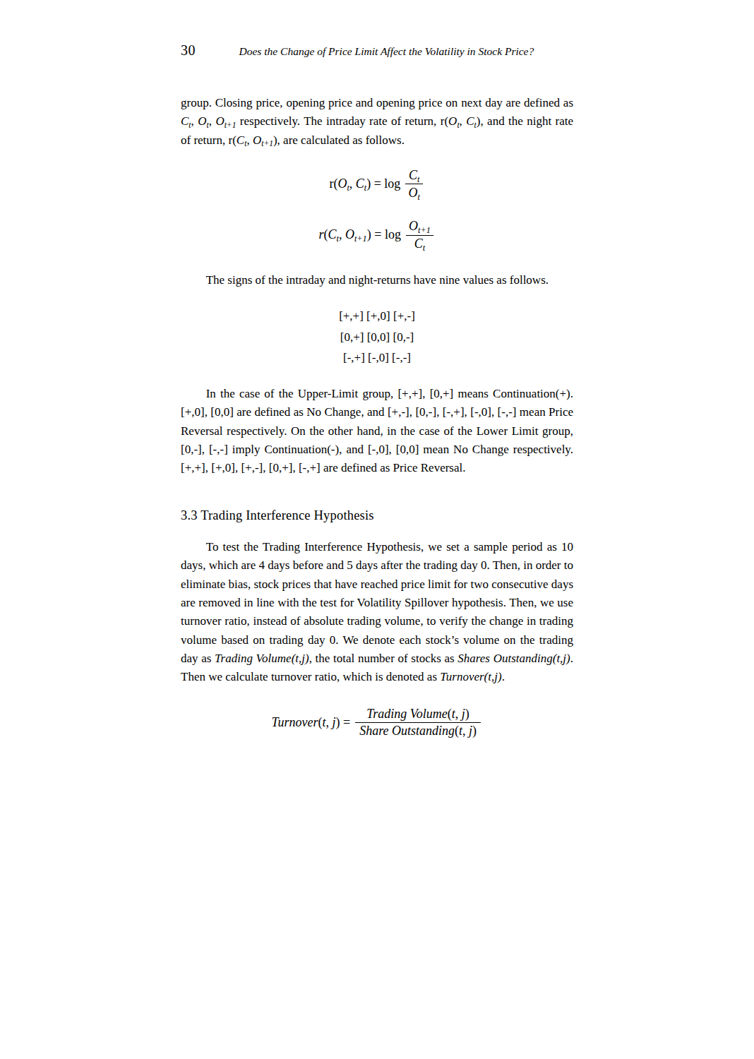30
Does the Change of Price Limit Affect the Volatility in Stock Price?
group. Closing price, opening price and opening price on next day are defined as Ct, Ot, Ot+1 respectively. The intraday rate of return, r(Ot, Ct), and the night rate of return, r(Ct, Ot+1), are calculated as follows.
r(Ot, Ct) = log Ct Ot
r(Ct, Ot+1) = log Ot+1 Ct
The signs of the intraday and night-returns have nine values as follows.
[+,+] [+,0] [+,-]
[0,+] [0,0] [0,-]
[-,+] [-,0] [-,-]
In the case of the Upper-Limit group, [+,+], [0,+] means Continuation(+). [+,0], [0,0] are defined as No Change, and [+,-], [0,-], [-,+], [-,0], [-,-] mean Price Reversal respectively. On the other hand, in the case of the Lower Limit group, [0,-], [-,-] imply Continuation(-), and [-,0], [0,0] mean No Change respectively. [+,+], [+,0], [+,-], [0,+], [-,+] are defined as Price Reversal.
3.3 Trading Interference Hypothesis
To test the Trading Interference Hypothesis, we set a sample period as 10 days, which are 4 days before and 5 days after the trading day 0. Then, in order to eliminate bias, stock prices that have reached price limit for two consecutive days are removed in line with the test for Volatility Spillover hypothesis. Then, we use turnover ratio, instead of absolute trading volume, to verify the change in trading volume based on trading day 0. We denote each stock’s volume on the trading day as Trading Volume(t,j), the total number of stocks as Shares Outstanding(t,j). Then we calculate turnover ratio, which is denoted as Turnover(t,j).
Turnover(t, j) = Trading Volume(t, j) Share Outstanding(t, j)